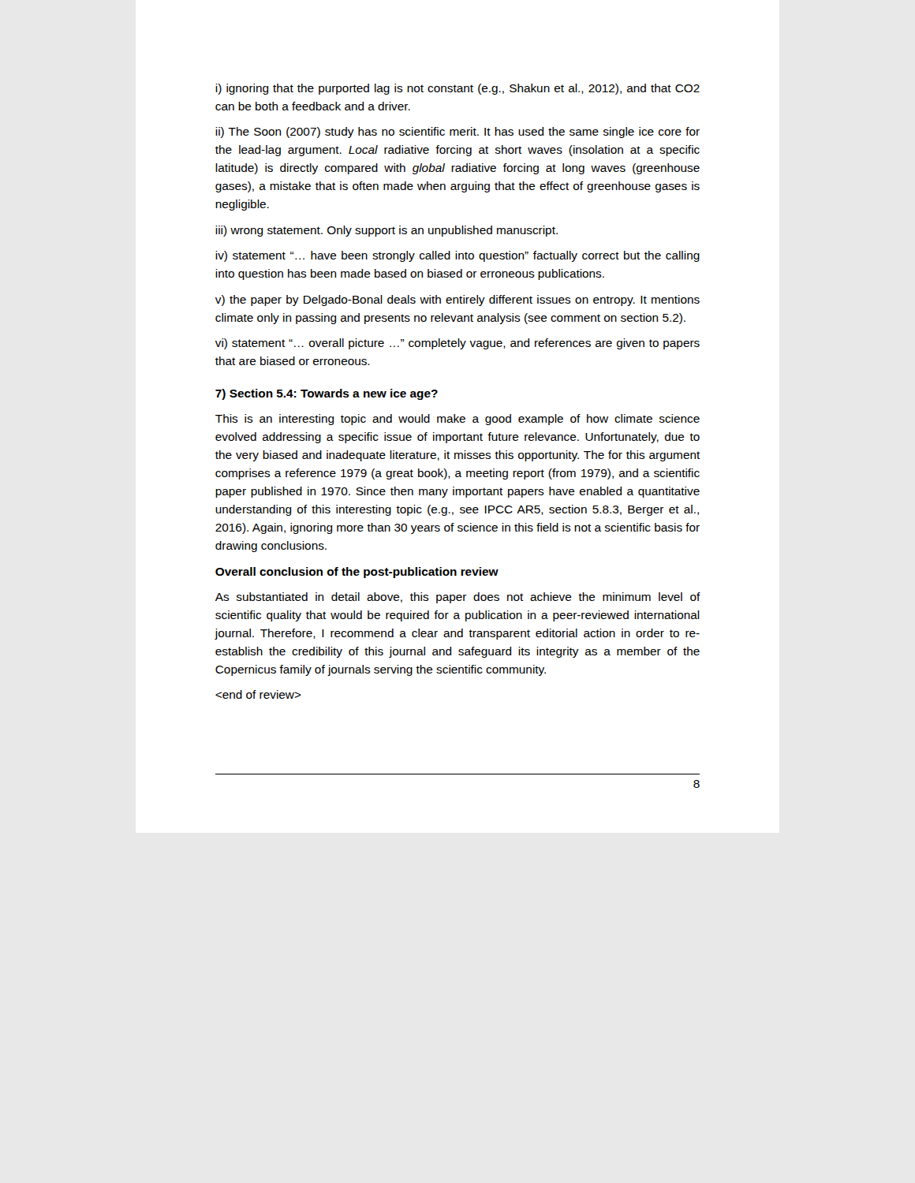i) ignoring that the purported lag is not constant (e.g., Shakun et al., 2012), and that CO2 can be both a feedback and a driver.
ii) The Soon (2007) study has no scientific merit. It has used the same single ice core for the lead-lag argument. Local radiative forcing at short waves (insolation at a specific latitude) is directly compared with global radiative forcing at long waves (greenhouse gases), a mistake that is often made when arguing that the effect of greenhouse gases is negligible.
iii) wrong statement. Only support is an unpublished manuscript.
iv) statement “… have been strongly called into question” factually correct but the calling into question has been made based on biased or erroneous publications.
v) the paper by Delgado-Bonal deals with entirely different issues on entropy. It mentions climate only in passing and presents no relevant analysis (see comment on section 5.2).
vi) statement “… overall picture …” completely vague, and references are given to papers that are biased or erroneous.
7) Section 5.4: Towards a new ice age?
This is an interesting topic and would make a good example of how climate science evolved addressing a specific issue of important future relevance. Unfortunately, due to the very biased and inadequate literature, it misses this opportunity. The for this argument comprises a reference 1979 (a great book), a meeting report (from 1979), and a scientific paper published in 1970. Since then many important papers have enabled a quantitative understanding of this interesting topic (e.g., see IPCC AR5, section 5.8.3, Berger et al., 2016). Again, ignoring more than 30 years of science in this field is not a scientific basis for drawing conclusions.
Overall conclusion of the post-publication review
As substantiated in detail above, this paper does not achieve the minimum level of scientific quality that would be required for a publication in a peer-reviewed international journal. Therefore, I recommend a clear and transparent editorial action in order to re-establish the credibility of this journal and safeguard its integrity as a member of the Copernicus family of journals serving the scientific community.
<end of review>
8